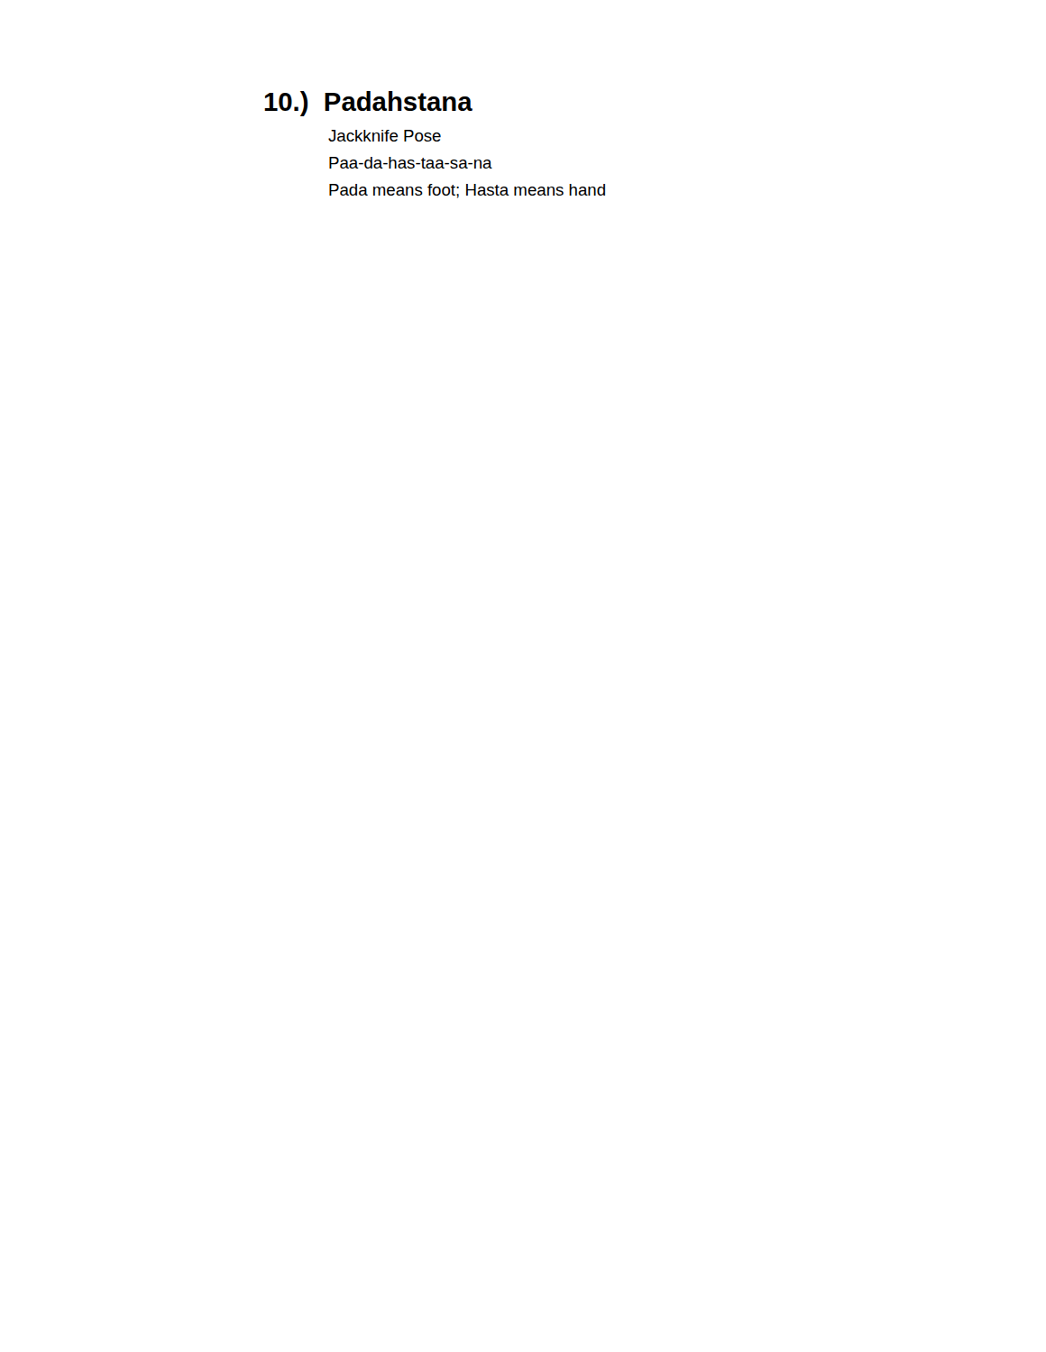10.) Padahstana
Jackknife Pose
Paa-da-has-taa-sa-na
Pada means foot; Hasta means hand